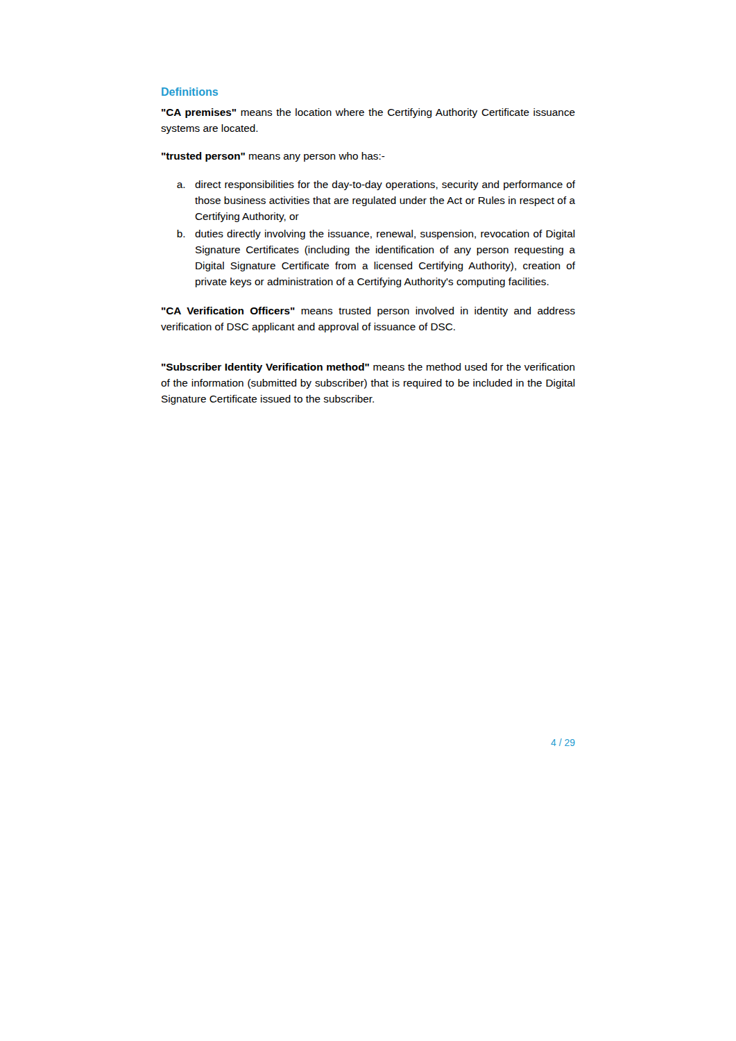Definitions
"CA premises" means the location where the Certifying Authority Certificate issuance systems are located.
"trusted person" means any person who has:-
direct responsibilities for the day-to-day operations, security and performance of those business activities that are regulated under the Act or Rules in respect of a Certifying Authority, or
duties directly involving the issuance, renewal, suspension, revocation of Digital Signature Certificates (including the identification of any person requesting a Digital Signature Certificate from a licensed Certifying Authority), creation of private keys or administration of a Certifying Authority's computing facilities.
"CA Verification Officers" means trusted person involved in identity and address verification of DSC applicant and approval of issuance of DSC.
"Subscriber Identity Verification method" means the method used for the verification of the information (submitted by subscriber) that is required to be included in the Digital Signature Certificate issued to the subscriber.
4 / 29